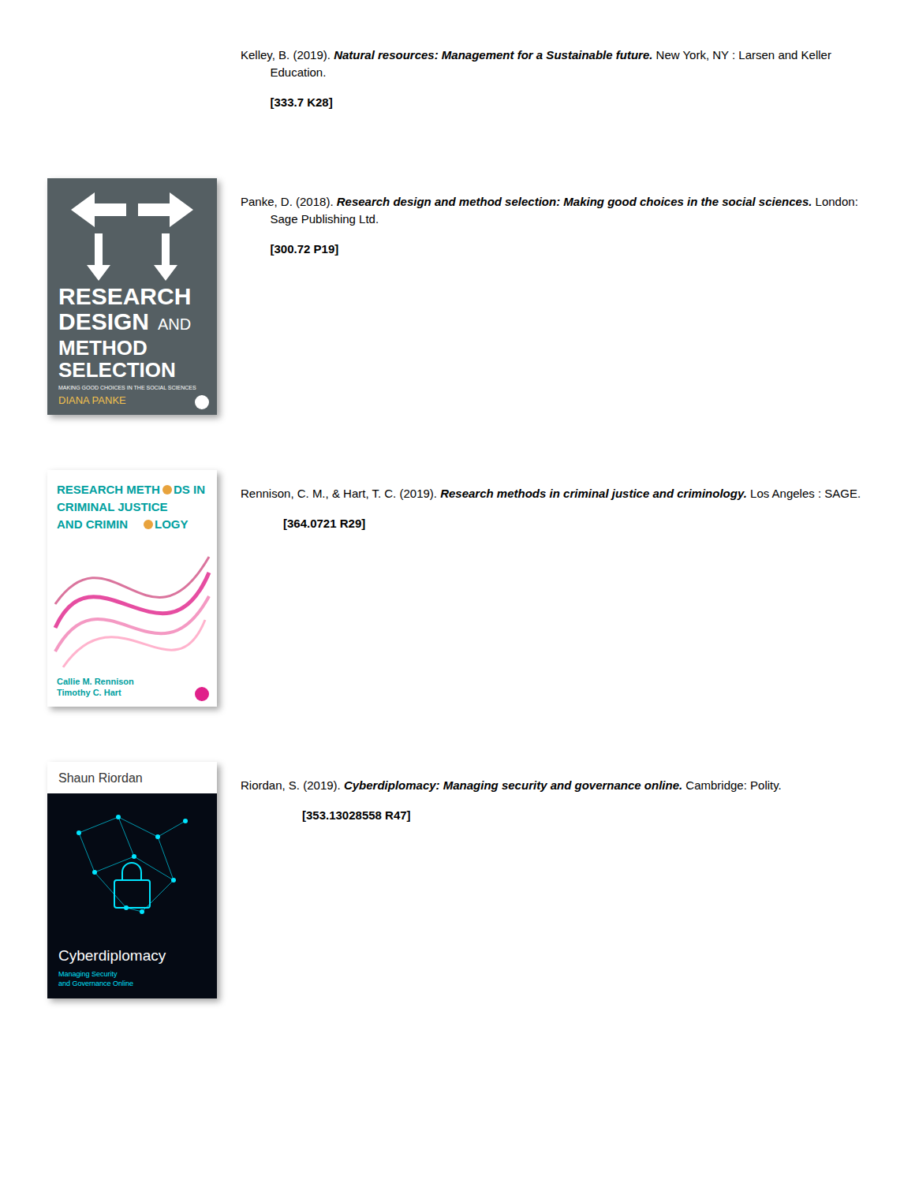Kelley, B. (2019). Natural resources: Management for a Sustainable future. New York, NY : Larsen and Keller Education.
[333.7 K28]
Panke, D. (2018). Research design and method selection: Making good choices in the social sciences. London: Sage Publishing Ltd.
[300.72 P19]
Rennison, C. M., & Hart, T. C. (2019). Research methods in criminal justice and criminology. Los Angeles : SAGE.
[364.0721 R29]
Riordan, S. (2019). Cyberdiplomacy: Managing security and governance online. Cambridge: Polity.
[353.13028558 R47]